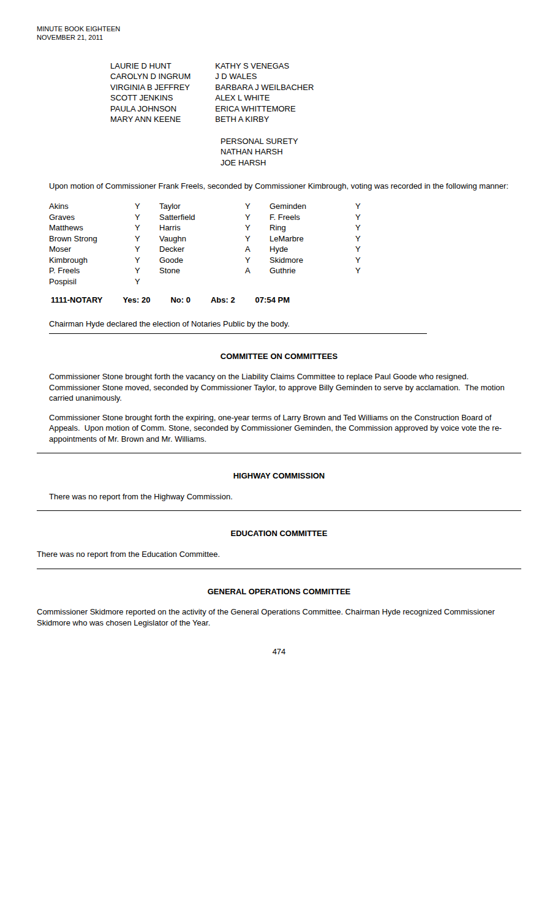MINUTE BOOK EIGHTEEN
NOVEMBER 21, 2011
| LAURIE D HUNT | KATHY S VENEGAS |
| CAROLYN D INGRUM | J D WALES |
| VIRGINIA B JEFFREY | BARBARA J WEILBACHER |
| SCOTT JENKINS | ALEX L WHITE |
| PAULA JOHNSON | ERICA WHITTEMORE |
| MARY ANN KEENE | BETH A KIRBY |
PERSONAL SURETY
NATHAN HARSH
JOE HARSH
Upon motion of Commissioner Frank Freels, seconded by Commissioner Kimbrough, voting was recorded in the following manner:
| Akins | Y | Taylor | Y | Geminden | Y |
| Graves | Y | Satterfield | Y | F. Freels | Y |
| Matthews | Y | Harris | Y | Ring | Y |
| Brown Strong | Y | Vaughn | Y | LeMarbre | Y |
| Moser | Y | Decker | A | Hyde | Y |
| Kimbrough | Y | Goode | Y | Skidmore | Y |
| P. Freels | Y | Stone | A | Guthrie | Y |
| Pospisil | Y | | | | |
| 1111-NOTARY | Yes: 20 | No: 0 | Abs: 2 | 07:54 PM |
Chairman Hyde declared the election of Notaries Public by the body.
COMMITTEE ON COMMITTEES
Commissioner Stone brought forth the vacancy on the Liability Claims Committee to replace Paul Goode who resigned. Commissioner Stone moved, seconded by Commissioner Taylor, to approve Billy Geminden to serve by acclamation. The motion carried unanimously.
Commissioner Stone brought forth the expiring, one-year terms of Larry Brown and Ted Williams on the Construction Board of Appeals. Upon motion of Comm. Stone, seconded by Commissioner Geminden, the Commission approved by voice vote the re-appointments of Mr. Brown and Mr. Williams.
HIGHWAY COMMISSION
There was no report from the Highway Commission.
EDUCATION COMMITTEE
There was no report from the Education Committee.
GENERAL OPERATIONS COMMITTEE
Commissioner Skidmore reported on the activity of the General Operations Committee. Chairman Hyde recognized Commissioner Skidmore who was chosen Legislator of the Year.
474